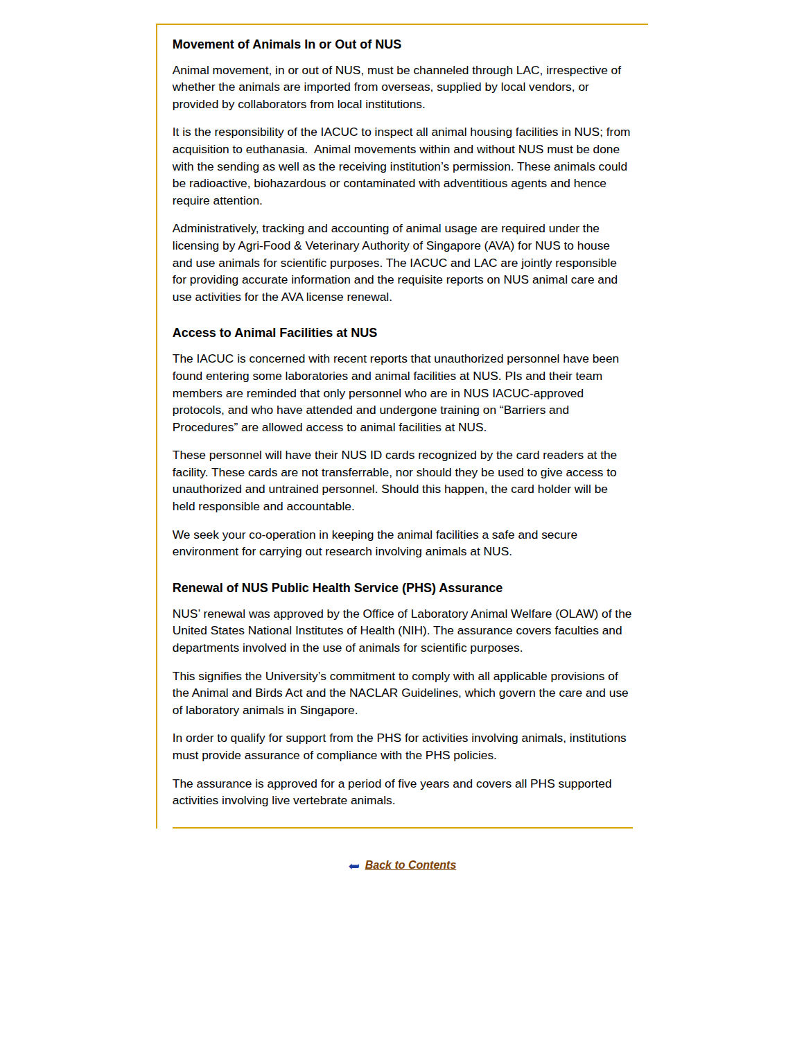Movement of Animals In or Out of NUS
Animal movement, in or out of NUS, must be channeled through LAC, irrespective of whether the animals are imported from overseas, supplied by local vendors, or provided by collaborators from local institutions.
It is the responsibility of the IACUC to inspect all animal housing facilities in NUS; from acquisition to euthanasia. Animal movements within and without NUS must be done with the sending as well as the receiving institution’s permission. These animals could be radioactive, biohazardous or contaminated with adventitious agents and hence require attention.
Administratively, tracking and accounting of animal usage are required under the licensing by Agri-Food & Veterinary Authority of Singapore (AVA) for NUS to house and use animals for scientific purposes. The IACUC and LAC are jointly responsible for providing accurate information and the requisite reports on NUS animal care and use activities for the AVA license renewal.
Access to Animal Facilities at NUS
The IACUC is concerned with recent reports that unauthorized personnel have been found entering some laboratories and animal facilities at NUS. PIs and their team members are reminded that only personnel who are in NUS IACUC-approved protocols, and who have attended and undergone training on “Barriers and Procedures” are allowed access to animal facilities at NUS.
These personnel will have their NUS ID cards recognized by the card readers at the facility. These cards are not transferrable, nor should they be used to give access to unauthorized and untrained personnel. Should this happen, the card holder will be held responsible and accountable.
We seek your co-operation in keeping the animal facilities a safe and secure environment for carrying out research involving animals at NUS.
Renewal of NUS Public Health Service (PHS) Assurance
NUS’ renewal was approved by the Office of Laboratory Animal Welfare (OLAW) of the United States National Institutes of Health (NIH). The assurance covers faculties and departments involved in the use of animals for scientific purposes.
This signifies the University’s commitment to comply with all applicable provisions of the Animal and Birds Act and the NACLAR Guidelines, which govern the care and use of laboratory animals in Singapore.
In order to qualify for support from the PHS for activities involving animals, institutions must provide assurance of compliance with the PHS policies.
The assurance is approved for a period of five years and covers all PHS supported activities involving live vertebrate animals.
➥Back to Contents